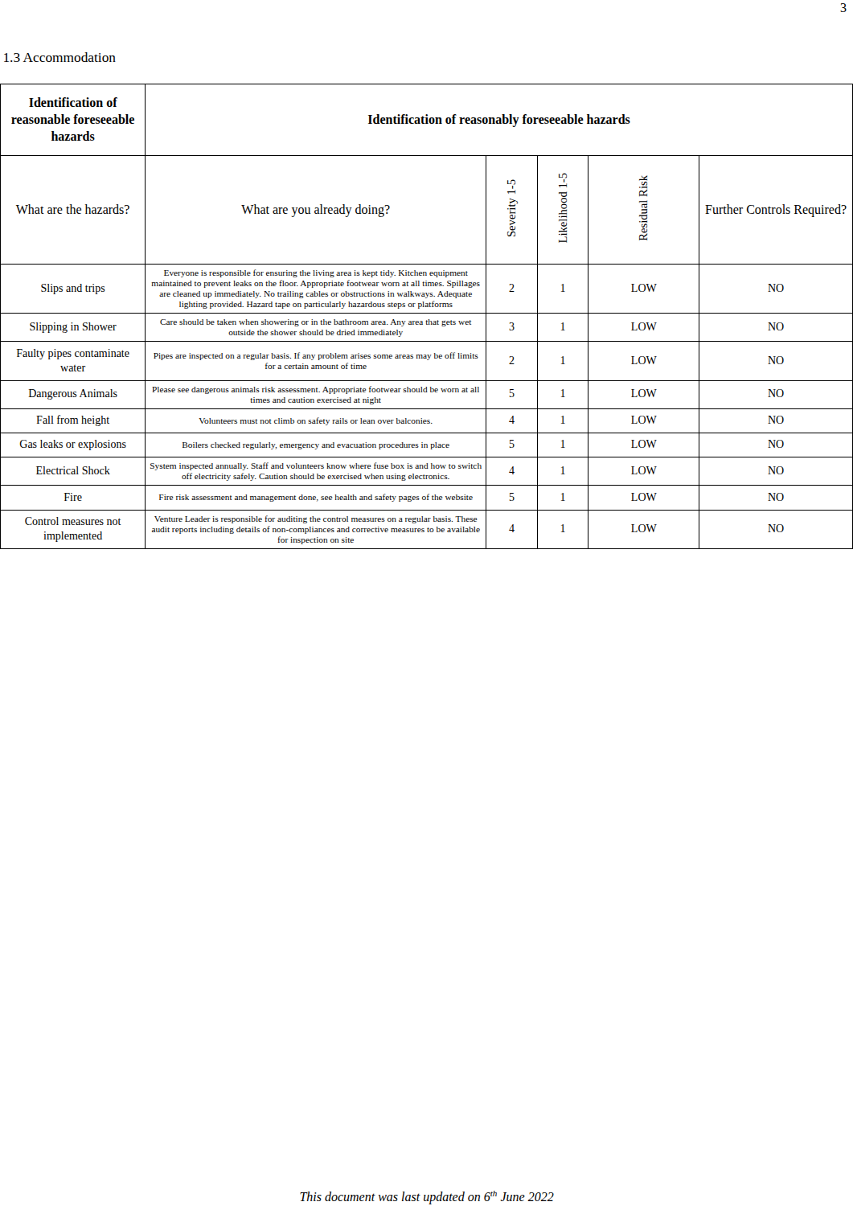3
1.3 Accommodation
| Identification of reasonable foreseeable hazards | Identification of reasonably foreseeable hazards |
| --- | --- |
| What are the hazards? | What are you already doing? | Severity 1-5 | Likelihood 1-5 | Residual Risk | Further Controls Required? |
| Slips and trips | Everyone is responsible for ensuring the living area is kept tidy. Kitchen equipment maintained to prevent leaks on the floor. Appropriate footwear worn at all times. Spillages are cleaned up immediately. No trailing cables or obstructions in walkways. Adequate lighting provided. Hazard tape on particularly hazardous steps or platforms | 2 | 1 | LOW | NO |
| Slipping in Shower | Care should be taken when showering or in the bathroom area. Any area that gets wet outside the shower should be dried immediately | 3 | 1 | LOW | NO |
| Faulty pipes contaminate water | Pipes are inspected on a regular basis. If any problem arises some areas may be off limits for a certain amount of time | 2 | 1 | LOW | NO |
| Dangerous Animals | Please see dangerous animals risk assessment. Appropriate footwear should be worn at all times and caution exercised at night | 5 | 1 | LOW | NO |
| Fall from height | Volunteers must not climb on safety rails or lean over balconies. | 4 | 1 | LOW | NO |
| Gas leaks or explosions | Boilers checked regularly, emergency and evacuation procedures in place | 5 | 1 | LOW | NO |
| Electrical Shock | System inspected annually. Staff and volunteers know where fuse box is and how to switch off electricity safely. Caution should be exercised when using electronics. | 4 | 1 | LOW | NO |
| Fire | Fire risk assessment and management done, see health and safety pages of the website | 5 | 1 | LOW | NO |
| Control measures not implemented | Venture Leader is responsible for auditing the control measures on a regular basis. These audit reports including details of non-compliances and corrective measures to be available for inspection on site | 4 | 1 | LOW | NO |
This document was last updated on 6th June 2022